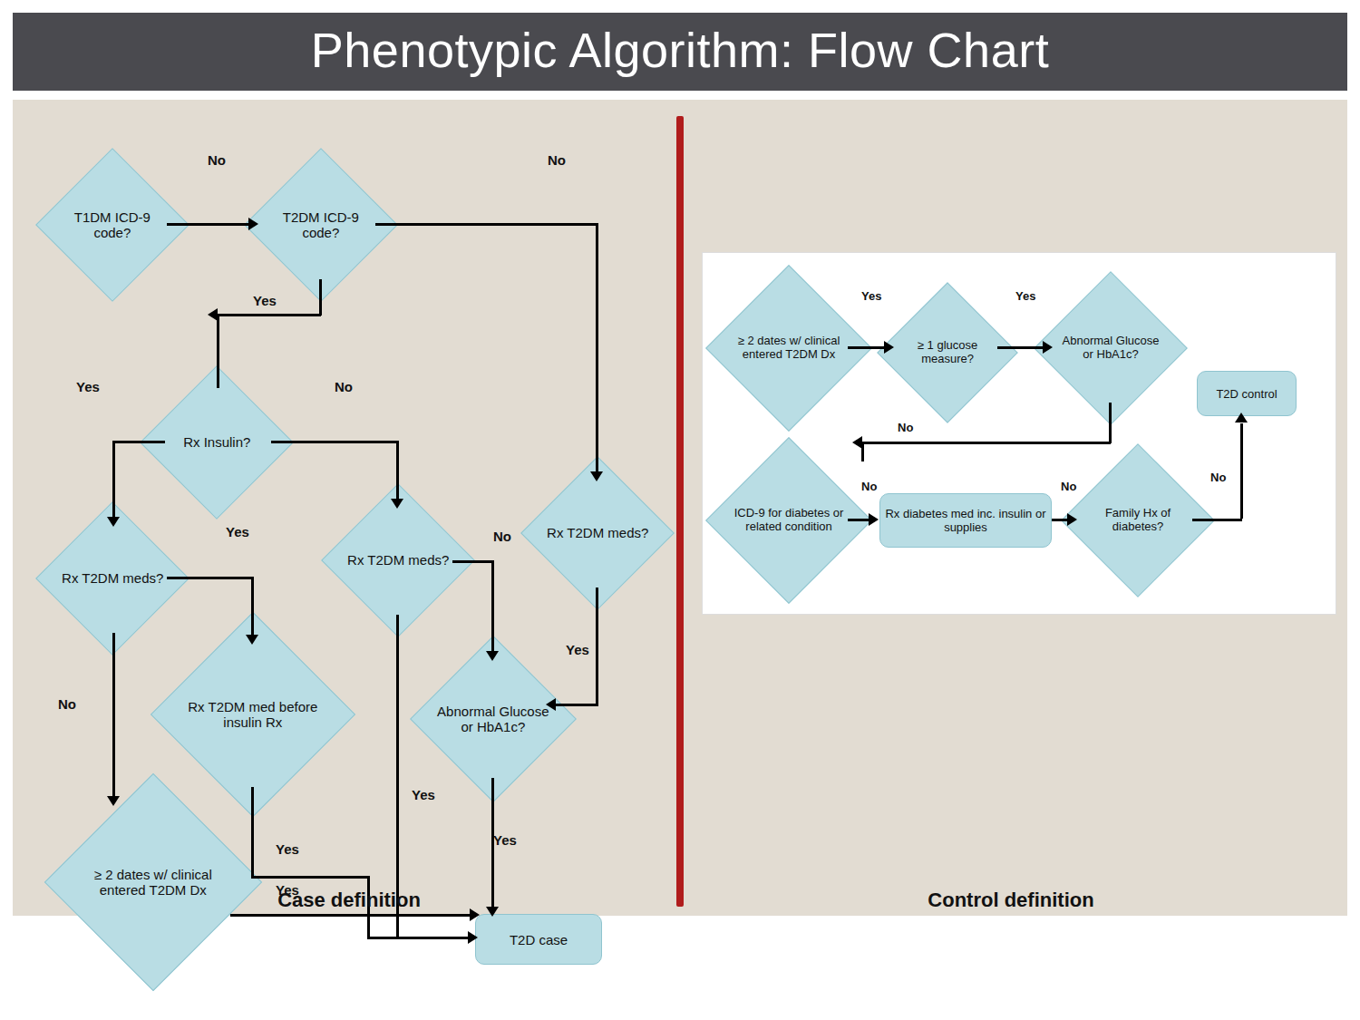Phenotypic Algorithm: Flow Chart
T1DM ICD-9 code?
T2DM ICD-9 code?
Rx Insulin?
Rx T2DM meds?
Rx T2DM meds?
Rx T2DM meds?
Rx T2DM med before insulin Rx
Abnormal Glucose or HbA1c?
≥ 2 dates w/ clinical entered T2DM Dx
T2D case
No
No
Yes
Yes
No
Yes
No
No
Yes
Yes
Yes
Yes
Yes
Case definition
≥ 2 dates w/ clinical entered T2DM Dx
≥ 1 glucose measure?
Abnormal Glucose or HbA1c?
T2D control
ICD-9 for diabetes or related condition
Rx diabetes med inc. insulin or supplies
Family Hx of diabetes?
Yes
Yes
No
No
No
No
Control definition